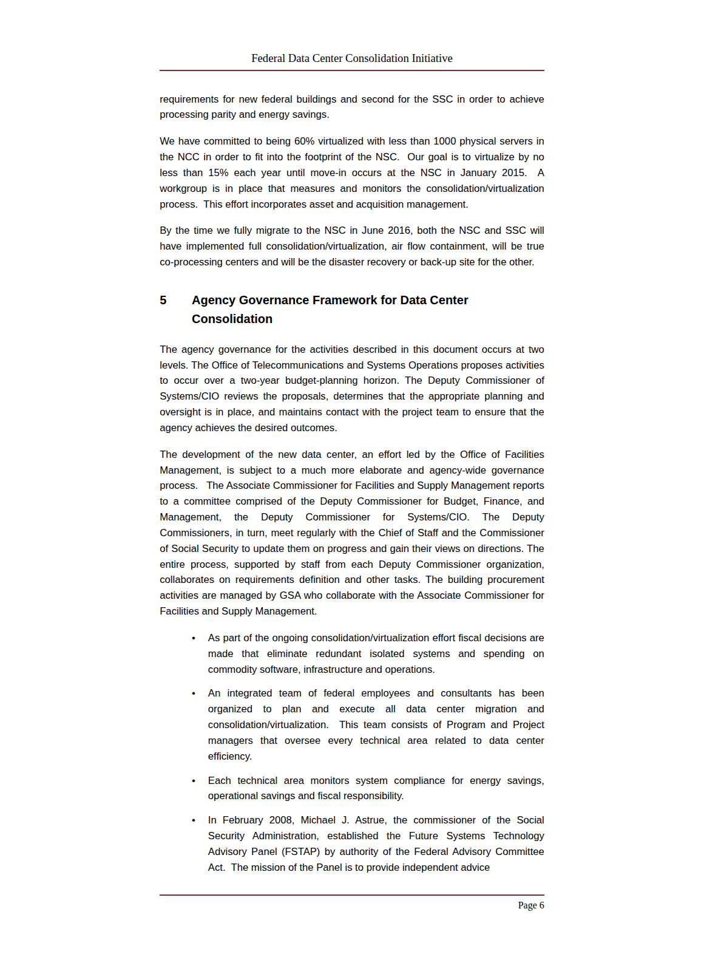Federal Data Center Consolidation Initiative
requirements for new federal buildings and second for the SSC in order to achieve processing parity and energy savings.
We have committed to being 60% virtualized with less than 1000 physical servers in the NCC in order to fit into the footprint of the NSC. Our goal is to virtualize by no less than 15% each year until move-in occurs at the NSC in January 2015. A workgroup is in place that measures and monitors the consolidation/virtualization process. This effort incorporates asset and acquisition management.
By the time we fully migrate to the NSC in June 2016, both the NSC and SSC will have implemented full consolidation/virtualization, air flow containment, will be true co-processing centers and will be the disaster recovery or back-up site for the other.
5 Agency Governance Framework for Data Center Consolidation
The agency governance for the activities described in this document occurs at two levels. The Office of Telecommunications and Systems Operations proposes activities to occur over a two-year budget-planning horizon. The Deputy Commissioner of Systems/CIO reviews the proposals, determines that the appropriate planning and oversight is in place, and maintains contact with the project team to ensure that the agency achieves the desired outcomes.
The development of the new data center, an effort led by the Office of Facilities Management, is subject to a much more elaborate and agency-wide governance process. The Associate Commissioner for Facilities and Supply Management reports to a committee comprised of the Deputy Commissioner for Budget, Finance, and Management, the Deputy Commissioner for Systems/CIO. The Deputy Commissioners, in turn, meet regularly with the Chief of Staff and the Commissioner of Social Security to update them on progress and gain their views on directions. The entire process, supported by staff from each Deputy Commissioner organization, collaborates on requirements definition and other tasks. The building procurement activities are managed by GSA who collaborate with the Associate Commissioner for Facilities and Supply Management.
As part of the ongoing consolidation/virtualization effort fiscal decisions are made that eliminate redundant isolated systems and spending on commodity software, infrastructure and operations.
An integrated team of federal employees and consultants has been organized to plan and execute all data center migration and consolidation/virtualization. This team consists of Program and Project managers that oversee every technical area related to data center efficiency.
Each technical area monitors system compliance for energy savings, operational savings and fiscal responsibility.
In February 2008, Michael J. Astrue, the commissioner of the Social Security Administration, established the Future Systems Technology Advisory Panel (FSTAP) by authority of the Federal Advisory Committee Act. The mission of the Panel is to provide independent advice
Page 6